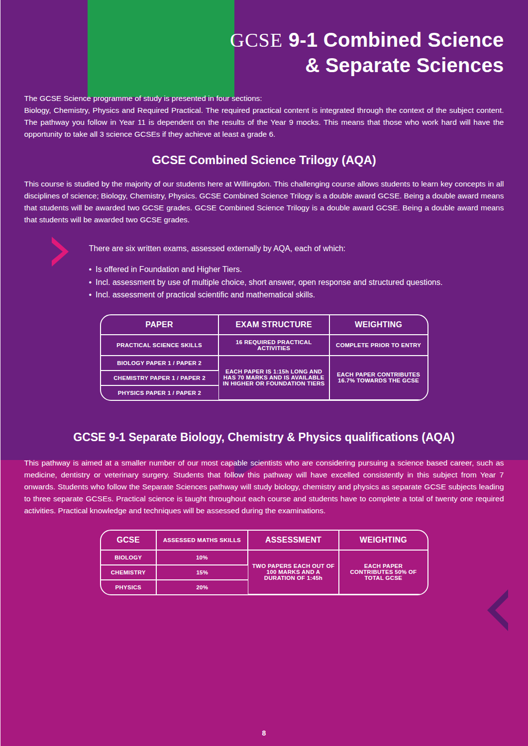GCSE 9-1 Combined Science& Separate Sciences
The GCSE Science programme of study is presented in four sections:
Biology, Chemistry, Physics and Required Practical. The required practical content is integrated through the context of the subject content. The pathway you follow in Year 11 is dependent on the results of the Year 9 mocks. This means that those who work hard will have the opportunity to take all 3 science GCSEs if they achieve at least a grade 6.
GCSE Combined Science Trilogy (AQA)
This course is studied by the majority of our students here at Willingdon. This challenging course allows students to learn key concepts in all disciplines of science; Biology, Chemistry, Physics. GCSE Combined Science Trilogy is a double award GCSE. Being a double award means that students will be awarded two GCSE grades. GCSE Combined Science Trilogy is a double award GCSE. Being a double award means that students will be awarded two GCSE grades.
There are six written exams, assessed externally by AQA, each of which:
Is offered in Foundation and Higher Tiers.
Incl. assessment by use of multiple choice, short answer, open response and structured questions.
Incl. assessment of practical scientific and mathematical skills.
| PAPER | EXAM STRUCTURE | WEIGHTING |
| --- | --- | --- |
| PRACTICAL SCIENCE SKILLS | 16 REQUIRED PRACTICAL ACTIVITIES | COMPLETE PRIOR TO ENTRY |
| BIOLOGY PAPER 1 / PAPER 2 | EACH PAPER IS 1:15h LONG AND HAS 70 MARKS AND IS AVAILABLE IN HIGHER OR FOUNDATION TIERS | EACH PAPER CONTRIBUTES 16.7% TOWARDS THE GCSE |
| CHEMISTRY PAPER 1 / PAPER 2 |
| PHYSICS PAPER 1 / PAPER 2 |
GCSE 9-1 Separate Biology, Chemistry & Physics qualifications (AQA)
This pathway is aimed at a smaller number of our most capable scientists who are considering pursuing a science based career, such as medicine, dentistry or veterinary surgery. Students that follow this pathway will have excelled consistently in this subject from Year 7 onwards. Students who follow the Separate Sciences pathway will study biology, chemistry and physics as separate GCSE subjects leading to three separate GCSEs. Practical science is taught throughout each course and students have to complete a total of twenty one required activities. Practical knowledge and techniques will be assessed during the examinations.
| GCSE | ASSESSED MATHS SKILLS | ASSESSMENT | WEIGHTING |
| --- | --- | --- | --- |
| BIOLOGY | 10% | TWO PAPERS EACH OUT OF 100 MARKS AND A DURATION OF 1:45h | EACH PAPER CONTRIBUTES 50% OF TOTAL GCSE |
| CHEMISTRY | 15% |
| PHYSICS | 20% |
8